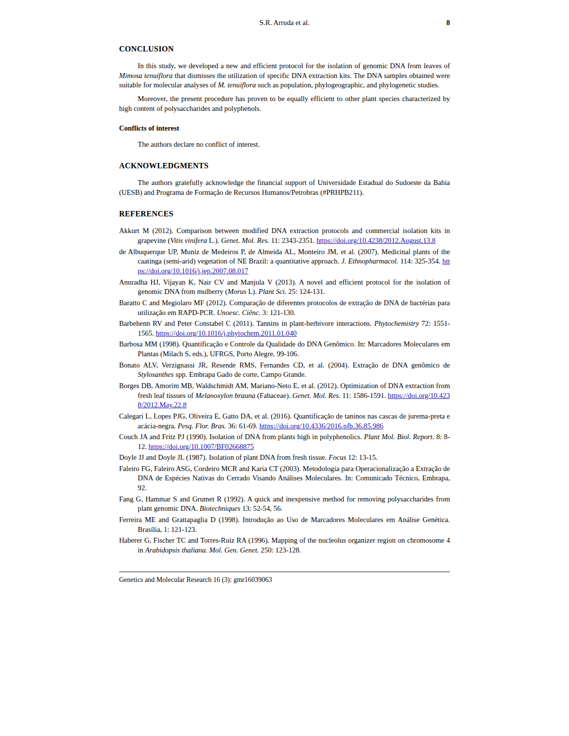S.R. Arruda et al. 8
CONCLUSION
In this study, we developed a new and efficient protocol for the isolation of genomic DNA from leaves of Mimosa tenuiflora that dismisses the utilization of specific DNA extraction kits. The DNA samples obtained were suitable for molecular analyses of M. tenuiflora such as population, phylogeographic, and phylogenetic studies.
Moreover, the present procedure has proven to be equally efficient to other plant species characterized by high content of polysaccharides and polyphenols.
Conflicts of interest
The authors declare no conflict of interest.
ACKNOWLEDGMENTS
The authors gratefully acknowledge the financial support of Universidade Estadual do Sudoeste da Bahia (UESB) and Programa de Formação de Recursos Humanos/Petrobras (#PRHPB211).
REFERENCES
Akkurt M (2012). Comparison between modified DNA extraction protocols and commercial isolation kits in grapevine (Vitis vinifera L.). Genet. Mol. Res. 11: 2343-2351. https://doi.org/10.4238/2012.August.13.8
de Albuquerque UP, Muniz de Medeiros P, de Almeida AL, Monteiro JM, et al. (2007). Medicinal plants of the caatinga (semi-arid) vegetation of NE Brazil: a quantitative approach. J. Ethnopharmacol. 114: 325-354. https://doi.org/10.1016/j.jep.2007.08.017
Anuradha HJ, Vijayan K, Nair CV and Manjula V (2013). A novel and efficient protocol for the isolation of genomic DNA from mulberry (Morus L). Plant Sci. 25: 124-131.
Baratto C and Megiolaro MF (2012). Comparação de diferentes protocolos de extração de DNA de bactérias para utilização em RAPD-PCR. Unoesc. Ciênc. 3: 121-130.
Barbehenn RV and Peter Constabel C (2011). Tannins in plant-herbivore interactions. Phytochemistry 72: 1551-1565. https://doi.org/10.1016/j.phytochem.2011.01.040
Barbosa MM (1998). Quantificação e Controle da Qualidade do DNA Genômico. In: Marcadores Moleculares em Plantas (Milach S, eds.), UFRGS, Porto Alegre, 99-106.
Bonato ALV, Verzignassi JR, Resende RMS, Fernandes CD, et al. (2004). Extração de DNA genômico de Stylosanthes spp. Embrapa Gado de corte, Campo Grande.
Borges DB, Amorim MB, Waldschmidt AM, Mariano-Neto E, et al. (2012). Optimization of DNA extraction from fresh leaf tissues of Melanoxylon brauna (Fabaceae). Genet. Mol. Res. 11: 1586-1591. https://doi.org/10.4238/2012.May.22.8
Calegari L, Lopes PJG, Oliveira E, Gatto DA, et al. (2016). Quantificação de taninos nas cascas de jurema-preta e acácia-negra. Pesq. Flor. Bras. 36: 61-69. https://doi.org/10.4336/2016.pfb.36.85.986
Couch JA and Fritz PJ (1990). Isolation of DNA from plants high in polyphenolics. Plant Mol. Biol. Report. 8: 8-12. https://doi.org/10.1007/BF02668875
Doyle JJ and Doyle JL (1987). Isolation of plant DNA from fresh tissue. Focus 12: 13-15.
Faleiro FG, Faleiro ASG, Cordeiro MCR and Karia CT (2003). Metodologia para Operacionalização a Extração de DNA de Espécies Nativas do Cerrado Visando Análises Moleculares. In: Comunicado Técnico, Embrapa, 92.
Fang G, Hammar S and Grumet R (1992). A quick and inexpensive method for removing polysaccharides from plant genomic DNA. Biotechniques 13: 52-54, 56.
Ferreira ME and Grattapaglia D (1998). Introdução ao Uso de Marcadores Moleculares em Análise Genética. Brasília, 1: 121-123.
Haberer G, Fischer TC and Torres-Ruiz RA (1996). Mapping of the nucleolus organizer region on chromosome 4 in Arabidopsis thaliana. Mol. Gen. Genet. 250: 123-128.
Genetics and Molecular Research 16 (3): gmr16039063